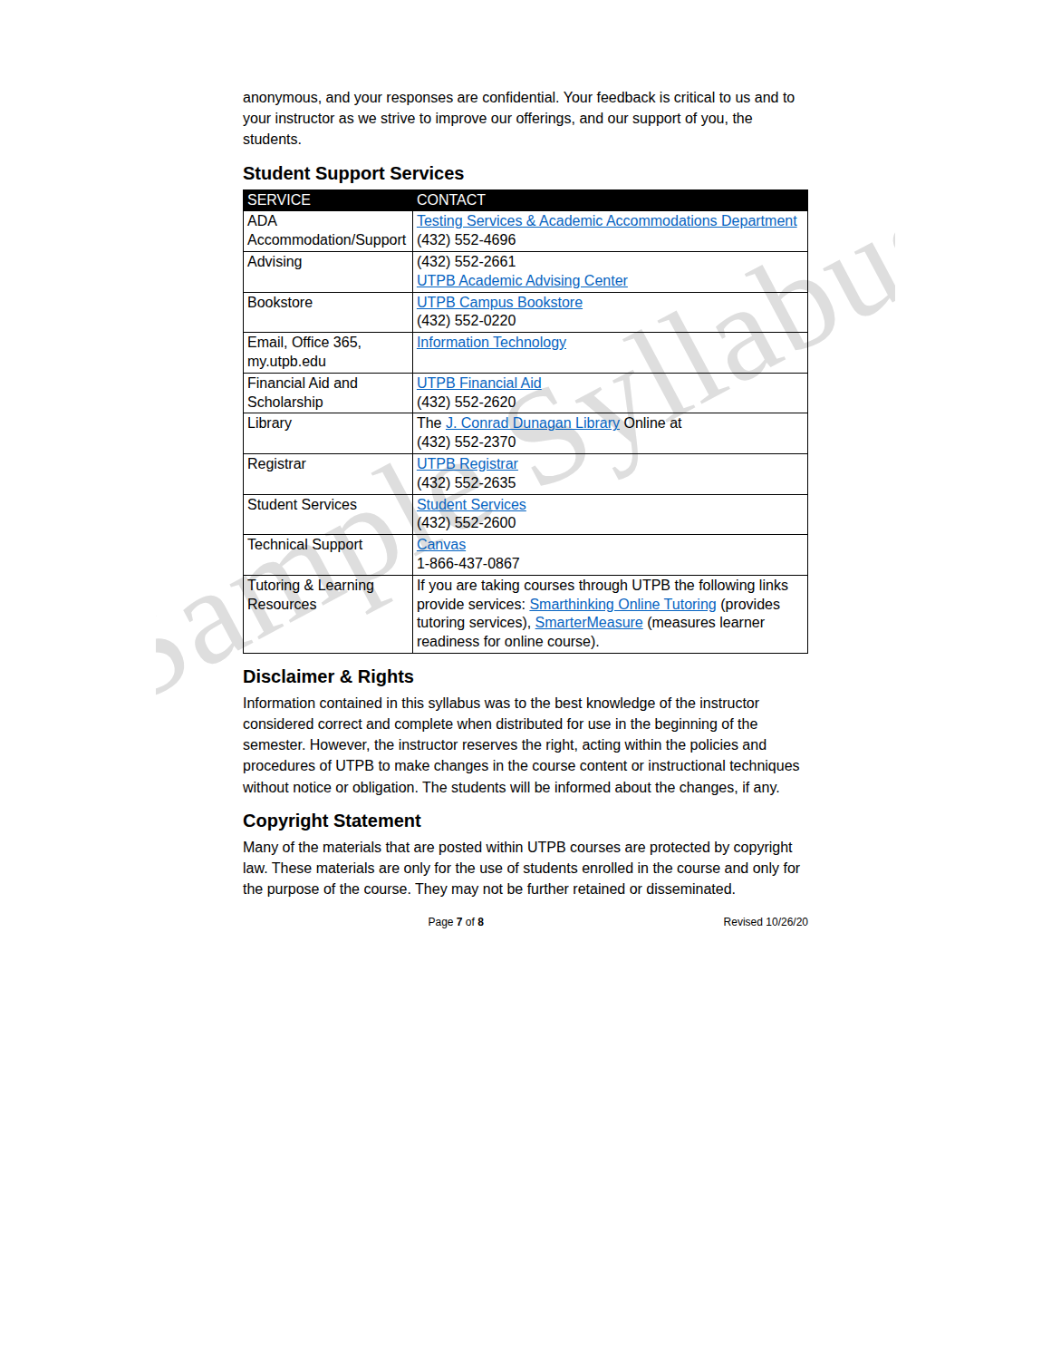Sample Syllabus
anonymous, and your responses are confidential. Your feedback is critical to us and to your instructor as we strive to improve our offerings, and our support of you, the students.
Student Support Services
| SERVICE | CONTACT |
| --- | --- |
| ADA Accommodation/Support | Testing Services & Academic Accommodations Department (432) 552-4696 |
| Advising | (432) 552-2661 UTPB Academic Advising Center |
| Bookstore | UTPB Campus Bookstore (432) 552-0220 |
| Email, Office 365, my.utpb.edu | Information Technology |
| Financial Aid and Scholarship | UTPB Financial Aid (432) 552-2620 |
| Library | The J. Conrad Dunagan Library Online at (432) 552-2370 |
| Registrar | UTPB Registrar (432) 552-2635 |
| Student Services | Student Services (432) 552-2600 |
| Technical Support | Canvas 1-866-437-0867 |
| Tutoring & Learning Resources | If you are taking courses through UTPB the following links provide services: Smarthinking Online Tutoring (provides tutoring services), SmarterMeasure (measures learner readiness for online course). |
Disclaimer & Rights
Information contained in this syllabus was to the best knowledge of the instructor considered correct and complete when distributed for use in the beginning of the semester. However, the instructor reserves the right, acting within the policies and procedures of UTPB to make changes in the course content or instructional techniques without notice or obligation. The students will be informed about the changes, if any.
Copyright Statement
Many of the materials that are posted within UTPB courses are protected by copyright law. These materials are only for the use of students enrolled in the course and only for the purpose of the course. They may not be further retained or disseminated.
Page 7 of 8
Revised 10/26/20